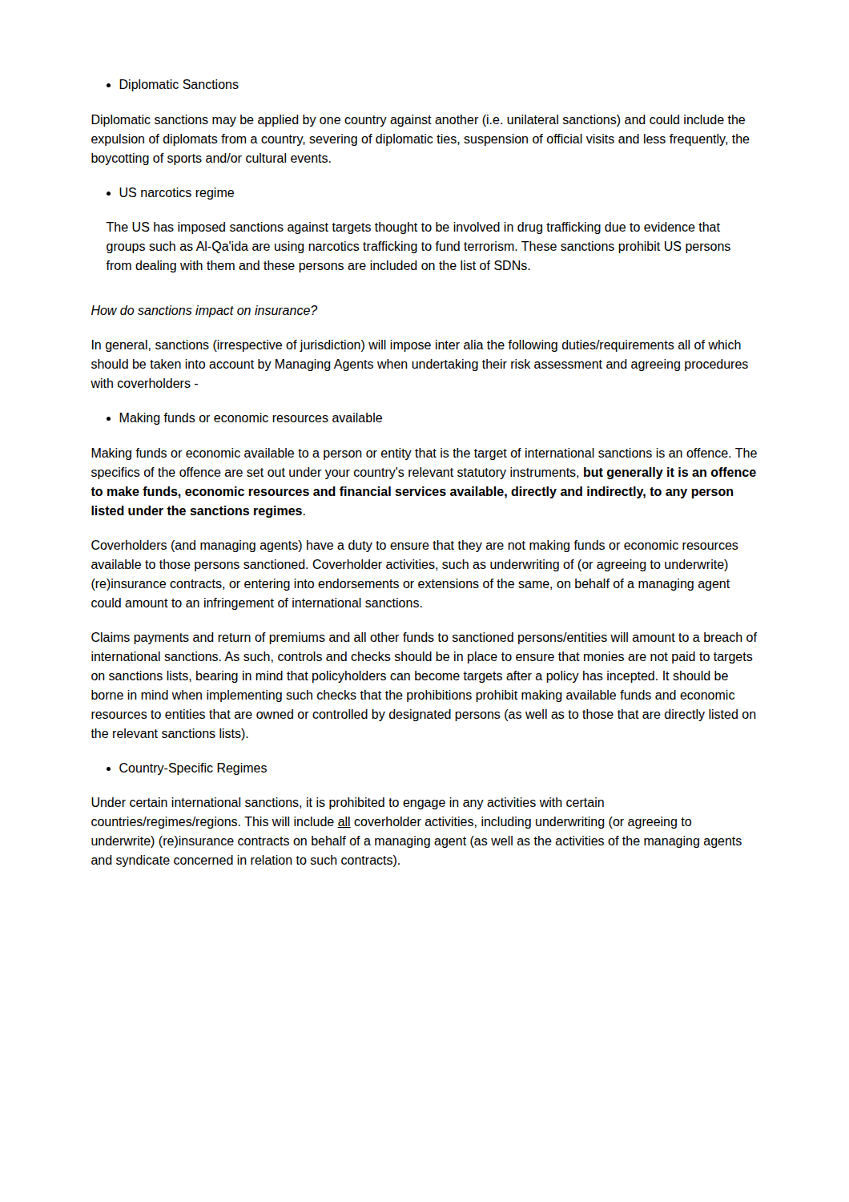Diplomatic Sanctions
Diplomatic sanctions may be applied by one country against another (i.e. unilateral sanctions) and could include the expulsion of diplomats from a country, severing of diplomatic ties, suspension of official visits and less frequently, the boycotting of sports and/or cultural events.
US narcotics regime
The US has imposed sanctions against targets thought to be involved in drug trafficking due to evidence that groups such as Al-Qa'ida are using narcotics trafficking to fund terrorism. These sanctions prohibit US persons from dealing with them and these persons are included on the list of SDNs.
How do sanctions impact on insurance?
In general, sanctions (irrespective of jurisdiction) will impose inter alia the following duties/requirements all of which should be taken into account by Managing Agents when undertaking their risk assessment and agreeing procedures with coverholders -
Making funds or economic resources available
Making funds or economic available to a person or entity that is the target of international sanctions is an offence. The specifics of the offence are set out under your country's relevant statutory instruments, but generally it is an offence to make funds, economic resources and financial services available, directly and indirectly, to any person listed under the sanctions regimes.
Coverholders (and managing agents) have a duty to ensure that they are not making funds or economic resources available to those persons sanctioned. Coverholder activities, such as underwriting of (or agreeing to underwrite) (re)insurance contracts, or entering into endorsements or extensions of the same, on behalf of a managing agent could amount to an infringement of international sanctions.
Claims payments and return of premiums and all other funds to sanctioned persons/entities will amount to a breach of international sanctions. As such, controls and checks should be in place to ensure that monies are not paid to targets on sanctions lists, bearing in mind that policyholders can become targets after a policy has incepted. It should be borne in mind when implementing such checks that the prohibitions prohibit making available funds and economic resources to entities that are owned or controlled by designated persons (as well as to those that are directly listed on the relevant sanctions lists).
Country-Specific Regimes
Under certain international sanctions, it is prohibited to engage in any activities with certain countries/regimes/regions. This will include all coverholder activities, including underwriting (or agreeing to underwrite) (re)insurance contracts on behalf of a managing agent (as well as the activities of the managing agents and syndicate concerned in relation to such contracts).